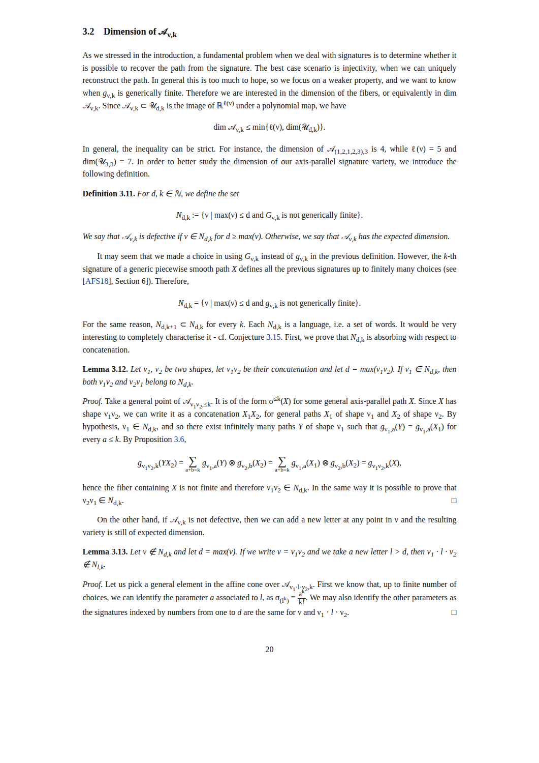3.2 Dimension of 𝒜ν,k
As we stressed in the introduction, a fundamental problem when we deal with signatures is to determine whether it is possible to recover the path from the signature. The best case scenario is injectivity, when we can uniquely reconstruct the path. In general this is too much to hope, so we focus on a weaker property, and we want to know when gν,k is generically finite. Therefore we are interested in the dimension of the fibers, or equivalently in dim 𝒜ν,k. Since 𝒜ν,k ⊂ 𝒰d,k is the image of ℝℓ(ν) under a polynomial map, we have
dim 𝒜ν,k ≤ min{ℓ(ν), dim(𝒰d,k)}.
In general, the inequality can be strict. For instance, the dimension of 𝒜(1,2,1,2,3),3 is 4, while ℓ(ν) = 5 and dim(𝒰3,3) = 7. In order to better study the dimension of our axis-parallel signature variety, we introduce the following definition.
Definition 3.11. For d, k ∈ ℕ, we define the set
Nd,k := {ν | max(ν) ≤ d and Gν,k is not generically finite}.
We say that 𝒜ν,k is defective if ν ∈ Nd,k for d ≥ max(ν). Otherwise, we say that 𝒜ν,k has the expected dimension.
It may seem that we made a choice in using Gν,k instead of gν,k in the previous definition. However, the k-th signature of a generic piecewise smooth path X defines all the previous signatures up to finitely many choices (see [AFS18], Section 6]). Therefore,
Nd,k = {ν | max(ν) ≤ d and gν,k is not generically finite}.
For the same reason, Nd,k+1 ⊂ Nd,k for every k. Each Nd,k is a language, i.e. a set of words. It would be very interesting to completely characterise it - cf. Conjecture 3.15. First, we prove that Nd,k is absorbing with respect to concatenation.
Lemma 3.12. Let ν1, ν2 be two shapes, let ν1ν2 be their concatenation and let d = max(ν1ν2). If ν1 ∈ Nd,k, then both ν1ν2 and ν2ν1 belong to Nd,k.
Proof. Take a general point of 𝒜ν1ν2,≤k. It is of the form σ≤k(X) for some general axis-parallel path X. Since X has shape ν1ν2, we can write it as a concatenation X1X2, for general paths X1 of shape ν1 and X2 of shape ν2. By hypothesis, ν1 ∈ Nd,k, and so there exist infinitely many paths Y of shape ν1 such that gν1,a(Y) = gν1,a(X1) for every a ≤ k. By Proposition 3.6,
gν1ν2,k(YX2) = ∑a+b=k gν1,a(Y) ⊗ gν2,b(X2) = ∑a+b=k gν1,a(X1) ⊗ gν2,b(X2) = gν1ν2,k(X),
hence the fiber containing X is not finite and therefore ν1ν2 ∈ Nd,k. In the same way it is possible to prove that ν2ν1 ∈ Nd,k. □
On the other hand, if 𝒜ν,k is not defective, then we can add a new letter at any point in ν and the resulting variety is still of expected dimension.
Lemma 3.13. Let ν ∉ Nd,k and let d = max(ν). If we write ν = ν1ν2 and we take a new letter l > d, then ν1 · l · ν2 ∉ Nl,k.
Proof. Let us pick a general element in the affine cone over 𝒜ν1·l·ν2,k. First we know that, up to finite number of choices, we can identify the parameter a associated to l, as σ(lk) = ak k!. We may also identify the other parameters as the signatures indexed by numbers from one to d are the same for ν and ν1 · l · ν2. □
20